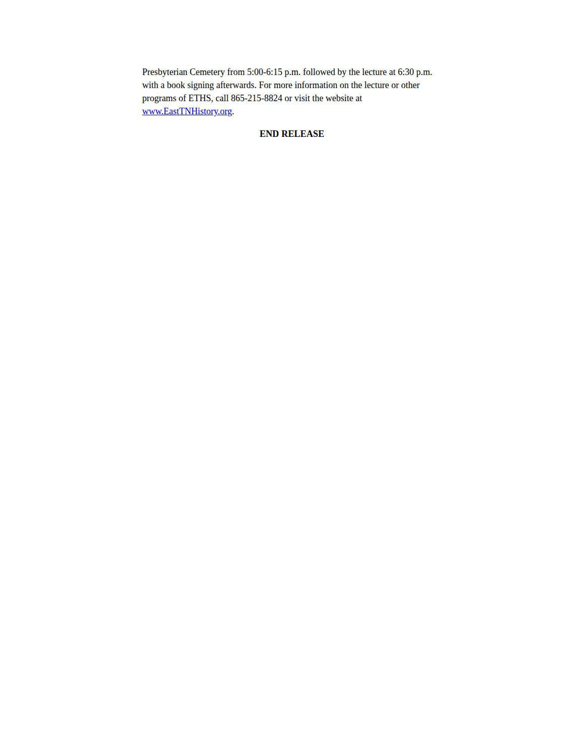Presbyterian Cemetery from 5:00-6:15 p.m. followed by the lecture at 6:30 p.m. with a book signing afterwards. For more information on the lecture or other programs of ETHS, call 865-215-8824 or visit the website at www.EastTNHistory.org.
END RELEASE